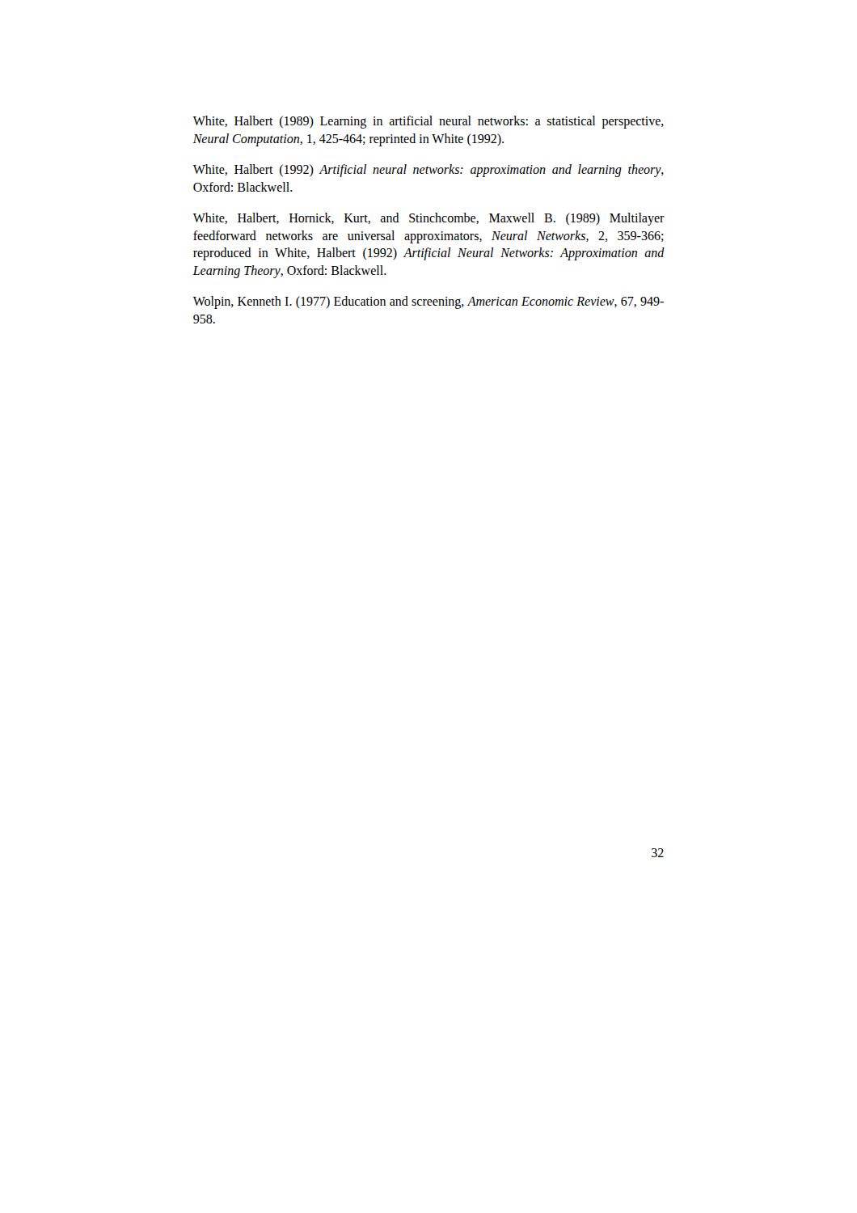White, Halbert (1989) Learning in artificial neural networks: a statistical perspective, Neural Computation, 1, 425-464; reprinted in White (1992).
White, Halbert (1992) Artificial neural networks: approximation and learning theory, Oxford: Blackwell.
White, Halbert, Hornick, Kurt, and Stinchcombe, Maxwell B. (1989) Multilayer feedforward networks are universal approximators, Neural Networks, 2, 359-366; reproduced in White, Halbert (1992) Artificial Neural Networks: Approximation and Learning Theory, Oxford: Blackwell.
Wolpin, Kenneth I. (1977) Education and screening, American Economic Review, 67, 949-958.
32